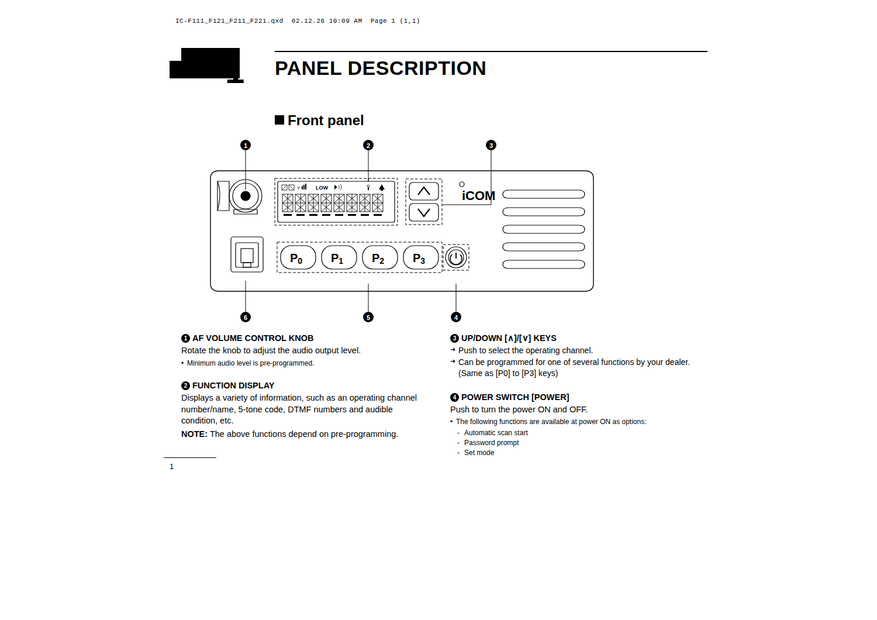IC-F111_F121_F211_F221.qxd 02.12.26 10:09 AM Page 1 (1,1)
1
PANEL DESCRIPTION
Front panel
1 2 3 6 5 4 Y LOW iCOM P0 P1 P2 P3
1 AF VOLUME CONTROL KNOB
Rotate the knob to adjust the audio output level.
Minimum audio level is pre-programmed.
2 FUNCTION DISPLAY
Displays a variety of information, such as an operating channel number/name, 5-tone code, DTMF numbers and audible condition, etc.
NOTE: The above functions depend on pre-programming.
3 UP/DOWN [∧]/[∨] KEYS
Push to select the operating channel.
Can be programmed for one of several functions by your dealer. (Same as [P0] to [P3] keys)
4 POWER SWITCH [POWER]
Push to turn the power ON and OFF.
The following functions are available at power ON as options:
Automatic scan start
Password prompt
Set mode
1